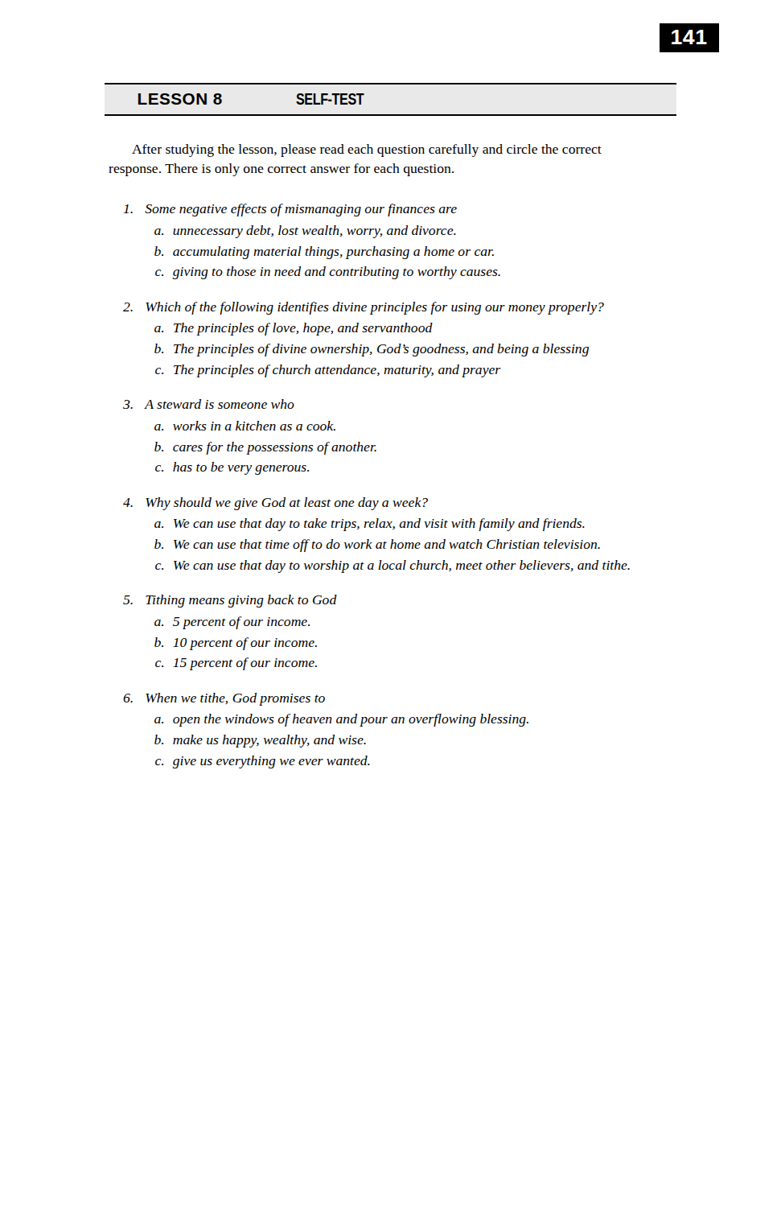141
LESSON 8 SELF-TEST
After studying the lesson, please read each question carefully and circle the correct response. There is only one correct answer for each question.
Some negative effects of mismanaging our finances are
unnecessary debt, lost wealth, worry, and divorce.
accumulating material things, purchasing a home or car.
giving to those in need and contributing to worthy causes.
Which of the following identifies divine principles for using our money properly?
The principles of love, hope, and servanthood
The principles of divine ownership, God’s goodness, and being a blessing
The principles of church attendance, maturity, and prayer
A steward is someone who
works in a kitchen as a cook.
cares for the possessions of another.
has to be very generous.
Why should we give God at least one day a week?
We can use that day to take trips, relax, and visit with family and friends.
We can use that time off to do work at home and watch Christian television.
We can use that day to worship at a local church, meet other believers, and tithe.
Tithing means giving back to God
5 percent of our income.
10 percent of our income.
15 percent of our income.
When we tithe, God promises to
open the windows of heaven and pour an overflowing blessing.
make us happy, wealthy, and wise.
give us everything we ever wanted.